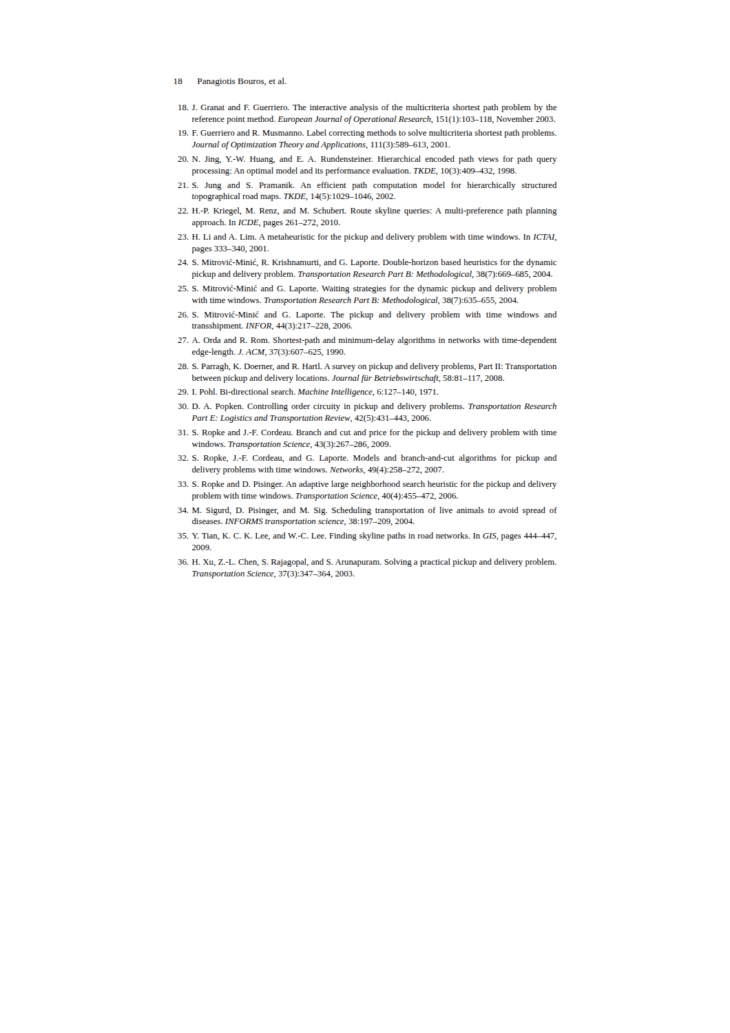18 Panagiotis Bouros, et al.
18. J. Granat and F. Guerriero. The interactive analysis of the multicriteria shortest path problem by the reference point method. European Journal of Operational Research, 151(1):103–118, November 2003.
19. F. Guerriero and R. Musmanno. Label correcting methods to solve multicriteria shortest path problems. Journal of Optimization Theory and Applications, 111(3):589–613, 2001.
20. N. Jing, Y.-W. Huang, and E. A. Rundensteiner. Hierarchical encoded path views for path query processing: An optimal model and its performance evaluation. TKDE, 10(3):409–432, 1998.
21. S. Jung and S. Pramanik. An efficient path computation model for hierarchically structured topographical road maps. TKDE, 14(5):1029–1046, 2002.
22. H.-P. Kriegel, M. Renz, and M. Schubert. Route skyline queries: A multi-preference path planning approach. In ICDE, pages 261–272, 2010.
23. H. Li and A. Lim. A metaheuristic for the pickup and delivery problem with time windows. In ICTAI, pages 333–340, 2001.
24. S. Mitrović-Minić, R. Krishnamurti, and G. Laporte. Double-horizon based heuristics for the dynamic pickup and delivery problem. Transportation Research Part B: Methodological, 38(7):669–685, 2004.
25. S. Mitrović-Minić and G. Laporte. Waiting strategies for the dynamic pickup and delivery problem with time windows. Transportation Research Part B: Methodological, 38(7):635–655, 2004.
26. S. Mitrović-Minić and G. Laporte. The pickup and delivery problem with time windows and transshipment. INFOR, 44(3):217–228, 2006.
27. A. Orda and R. Rom. Shortest-path and minimum-delay algorithms in networks with time-dependent edge-length. J. ACM, 37(3):607–625, 1990.
28. S. Parragh, K. Doerner, and R. Hartl. A survey on pickup and delivery problems, Part II: Transportation between pickup and delivery locations. Journal für Betriebswirtschaft, 58:81–117, 2008.
29. I. Pohl. Bi-directional search. Machine Intelligence, 6:127–140, 1971.
30. D. A. Popken. Controlling order circuity in pickup and delivery problems. Transportation Research Part E: Logistics and Transportation Review, 42(5):431–443, 2006.
31. S. Ropke and J.-F. Cordeau. Branch and cut and price for the pickup and delivery problem with time windows. Transportation Science, 43(3):267–286, 2009.
32. S. Ropke, J.-F. Cordeau, and G. Laporte. Models and branch-and-cut algorithms for pickup and delivery problems with time windows. Networks, 49(4):258–272, 2007.
33. S. Ropke and D. Pisinger. An adaptive large neighborhood search heuristic for the pickup and delivery problem with time windows. Transportation Science, 40(4):455–472, 2006.
34. M. Sigurd, D. Pisinger, and M. Sig. Scheduling transportation of live animals to avoid spread of diseases. INFORMS transportation science, 38:197–209, 2004.
35. Y. Tian, K. C. K. Lee, and W.-C. Lee. Finding skyline paths in road networks. In GIS, pages 444–447, 2009.
36. H. Xu, Z.-L. Chen, S. Rajagopal, and S. Arunapuram. Solving a practical pickup and delivery problem. Transportation Science, 37(3):347–364, 2003.